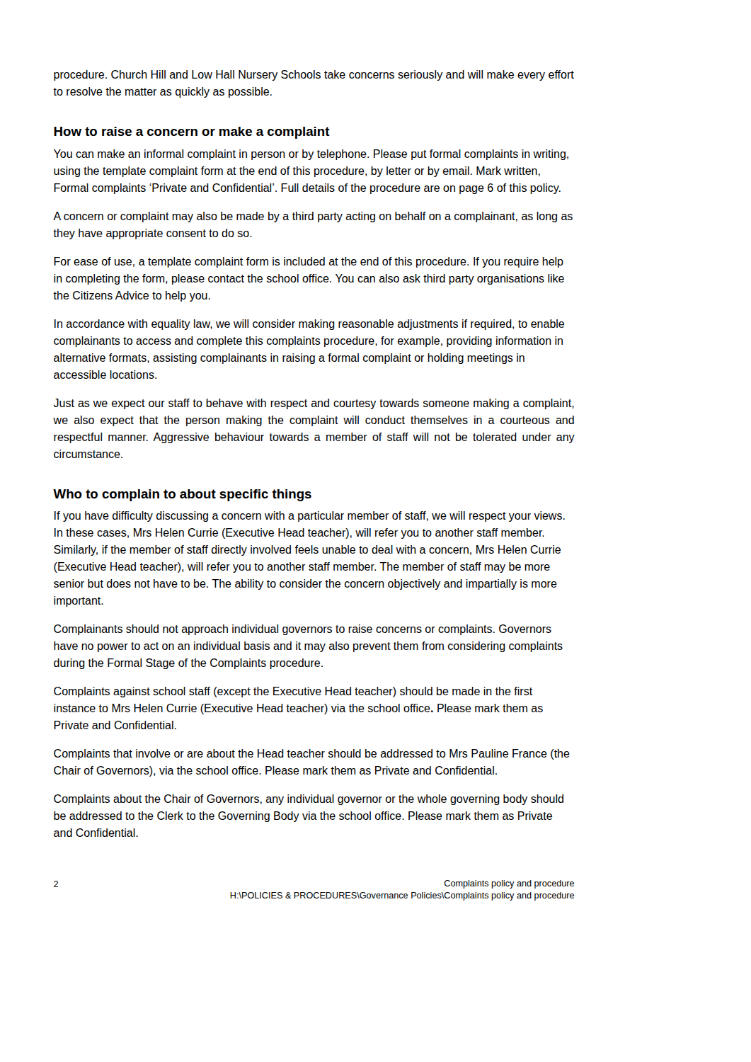procedure. Church Hill and Low Hall Nursery Schools take concerns seriously and will make every effort to resolve the matter as quickly as possible.
How to raise a concern or make a complaint
You can make an informal complaint in person or by telephone. Please put formal complaints in writing, using the template complaint form at the end of this procedure, by letter or by email. Mark written, Formal complaints ‘Private and Confidential’. Full details of the procedure are on page 6 of this policy.
A concern or complaint may also be made by a third party acting on behalf on a complainant, as long as they have appropriate consent to do so.
For ease of use, a template complaint form is included at the end of this procedure. If you require help in completing the form, please contact the school office. You can also ask third party organisations like the Citizens Advice to help you.
In accordance with equality law, we will consider making reasonable adjustments if required, to enable complainants to access and complete this complaints procedure, for example, providing information in alternative formats, assisting complainants in raising a formal complaint or holding meetings in accessible locations.
Just as we expect our staff to behave with respect and courtesy towards someone making a complaint, we also expect that the person making the complaint will conduct themselves in a courteous and respectful manner. Aggressive behaviour towards a member of staff will not be tolerated under any circumstance.
Who to complain to about specific things
If you have difficulty discussing a concern with a particular member of staff, we will respect your views. In these cases, Mrs Helen Currie (Executive Head teacher), will refer you to another staff member. Similarly, if the member of staff directly involved feels unable to deal with a concern, Mrs Helen Currie (Executive Head teacher), will refer you to another staff member. The member of staff may be more senior but does not have to be. The ability to consider the concern objectively and impartially is more important.
Complainants should not approach individual governors to raise concerns or complaints. Governors have no power to act on an individual basis and it may also prevent them from considering complaints during the Formal Stage of the Complaints procedure.
Complaints against school staff (except the Executive Head teacher) should be made in the first instance to Mrs Helen Currie (Executive Head teacher) via the school office. Please mark them as Private and Confidential.
Complaints that involve or are about the Head teacher should be addressed to Mrs Pauline France (the Chair of Governors), via the school office. Please mark them as Private and Confidential.
Complaints about the Chair of Governors, any individual governor or the whole governing body should be addressed to the Clerk to the Governing Body via the school office. Please mark them as Private and Confidential.
2
Complaints policy and procedure
H:\POLICIES & PROCEDURES\Governance Policies\Complaints policy and procedure